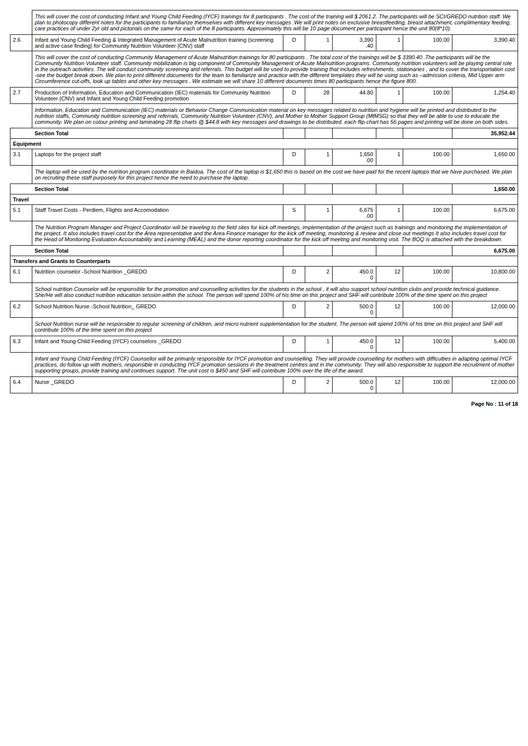| | This will cover the cost of conducting Infant and Young Child Feeding (IYCF) trainings for 8 participants . The cost of the training will $ 2061.2. The participants will be SCI/GREDO nutrition staff. We plan to photocopy different notes for the participants to familiarize themselves with different key messages .We will print notes on exclusive breastfeeding, breast attachment, complimentary feeding, care practices of under 2yr old and pictorials on the same for each of the 8 participants. Approximately this will be 10 page document per participant hence the unit 80(8*10). |
| 2.6 | Infant and Young Child Feeding & Integrated Management of Acute Malnutrition training (screening and active case finding) for Community Nutrition Volunteer (CNV) staff | D | 1 | 3,390 .40 | 1 | 100.00 | 3,390.40 |
| | This will cover the cost of conducting Community Management of Acute Malnutrition trainings for 80 participants . The total cost of the trainings will be $ 3390.40 .The participants will be the Community Nutrition Volunteer staff. Community mobilization is big component of Community Management of Acute Malnutrition programs. Community nutrition volunteers will be playing central role in the outreach activities. The will conduct community screening and referrals. This budget will be used to provide training that includes refreshments, stationaries , and to cover the transportation cost -see the budget break down. We plan to print different documents for the team to familiarize and practice with the different templates they will be using such as –admission criteria, Mid Upper arm Circumference cut-offs, look up tables and other key messages . We estimate we will share 10 different documents times 80 participants hence the figure 800. |
| 2.7 | Production of Information, Education and Communication (IEC) materials for Community Nutrition Volunteer (CNV) and Infant and Young Child Feeding promotion | D | 28 | 44.80 | 1 | 100.00 | 1,254.40 |
| | Information, Education and Communication (IEC) materials or Behavior Change Communication material on key messages related to nutrition and hygiene will be printed and distributed to the nutrition staffs, Community nutrition screening and referrals, Community Nutrition Volunteer (CNV), and Mother to Mother Support Group (MtMSG) so that they will be able to use to educate the community. We plan on colour printing and laminating 28 flip charts @ $44.8 with key messages and drawings to be distributed. each flip chart has 56 pages and printing will be done on both sides. |
| | Section Total | | | | | | 35,952.44 |
| Equipment |
| 3.1 | Laptops for the project staff | D | 1 | 1,650 .00 | 1 | 100.00 | 1,650.00 |
| | The laptop will be used by the nutrition program coordinator in Baidoa. The cost of the laptop is $1,650 this is based on the cost we have paid for the recent laptops that we have purchased. We plan on recruiting these staff purposely for this project hence the need to purchase the laptop. |
| | Section Total | | | | | | 1,650.00 |
| Travel |
| 5.1 | Staff Travel Costs - Perdiem, Flights and Accomodation | S | 1 | 6,675 .00 | 1 | 100.00 | 6,675.00 |
| | The Nutrition Program Manager and Project Coordinator will be traveling to the field sites for kick off meetings, implementation of the project such as trainings and monitoring the implementation of the project. It also includes travel cost for the Area representative and the Area Finance manager for the kick off meeting, monitoring & review and close out meetings It also includes travel cost for the Head of Monitoring Evaluation Accountability and Learning (MEAL) and the donor reporting coordinator for the kick off meeting and monitoring visit. The BOQ is attached with the breakdown. |
| | Section Total | | | | | | 6,675.00 |
| Transfers and Grants to Counterparts |
| 6.1 | Nutrition counselor -School Nutrition _GREDO | D | 2 | 450.0 0 | 12 | 100.00 | 10,800.00 |
| | School nutrition Counselor will be responsible for the promotion and counselling activities for the students in the school , it will also support school nutrition clubs and provide technical guidance. She/He will also conduct nutrition education session within the school. The person will spend 100% of his time on this project and SHF will contribute 100% of the time spent on this project |
| 6.2 | School Nutrition Nurse -School Nutrition_ GREDO | D | 2 | 500.0 0 | 12 | 100.00 | 12,000.00 |
| | School Nutrition nurse will be responsible to regular screening of children, and micro nutrient supplementation for the student. The person will spend 100% of his time on this project and SHF will contribute 100% of the time spent on this project |
| 6.3 | Infant and Young Child Feeding (IYCF) counselors _GREDO | D | 1 | 450.0 0 | 12 | 100.00 | 5,400.00 |
| | Infant and Young Child Feeding (IYCF) Counsellor will be primarily responsible for IYCF promotion and counselling. They will provide counselling for mothers with difficulties in adapting optimal IYCF practices, do follow up with mothers, responsible in conducting IYCF promotion sessions in the treatment centres and in the community. They will also responsible to support the recruitment of mother supporting groups, provide training and continues support. The unit cost is $450 and SHF will contribute 100% over the life of the award. |
| 6.4 | Nurse _GREDO | D | 2 | 500.0 0 | 12 | 100.00 | 12,000.00 |
Page No : 11 of 18